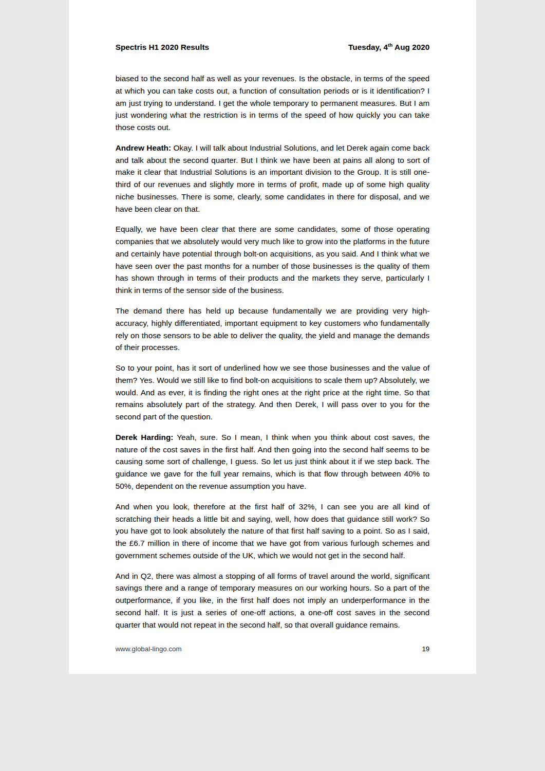Spectris H1 2020 Results
Tuesday, 4th Aug 2020
biased to the second half as well as your revenues. Is the obstacle, in terms of the speed at which you can take costs out, a function of consultation periods or is it identification? I am just trying to understand. I get the whole temporary to permanent measures. But I am just wondering what the restriction is in terms of the speed of how quickly you can take those costs out.
Andrew Heath: Okay. I will talk about Industrial Solutions, and let Derek again come back and talk about the second quarter. But I think we have been at pains all along to sort of make it clear that Industrial Solutions is an important division to the Group. It is still one-third of our revenues and slightly more in terms of profit, made up of some high quality niche businesses. There is some, clearly, some candidates in there for disposal, and we have been clear on that.
Equally, we have been clear that there are some candidates, some of those operating companies that we absolutely would very much like to grow into the platforms in the future and certainly have potential through bolt-on acquisitions, as you said. And I think what we have seen over the past months for a number of those businesses is the quality of them has shown through in terms of their products and the markets they serve, particularly I think in terms of the sensor side of the business.
The demand there has held up because fundamentally we are providing very high-accuracy, highly differentiated, important equipment to key customers who fundamentally rely on those sensors to be able to deliver the quality, the yield and manage the demands of their processes.
So to your point, has it sort of underlined how we see those businesses and the value of them? Yes. Would we still like to find bolt-on acquisitions to scale them up? Absolutely, we would. And as ever, it is finding the right ones at the right price at the right time. So that remains absolutely part of the strategy. And then Derek, I will pass over to you for the second part of the question.
Derek Harding: Yeah, sure. So I mean, I think when you think about cost saves, the nature of the cost saves in the first half. And then going into the second half seems to be causing some sort of challenge, I guess. So let us just think about it if we step back. The guidance we gave for the full year remains, which is that flow through between 40% to 50%, dependent on the revenue assumption you have.
And when you look, therefore at the first half of 32%, I can see you are all kind of scratching their heads a little bit and saying, well, how does that guidance still work? So you have got to look absolutely the nature of that first half saving to a point. So as I said, the £6.7 million in there of income that we have got from various furlough schemes and government schemes outside of the UK, which we would not get in the second half.
And in Q2, there was almost a stopping of all forms of travel around the world, significant savings there and a range of temporary measures on our working hours. So a part of the outperformance, if you like, in the first half does not imply an underperformance in the second half. It is just a series of one-off actions, a one-off cost saves in the second quarter that would not repeat in the second half, so that overall guidance remains.
www.global-lingo.com 19